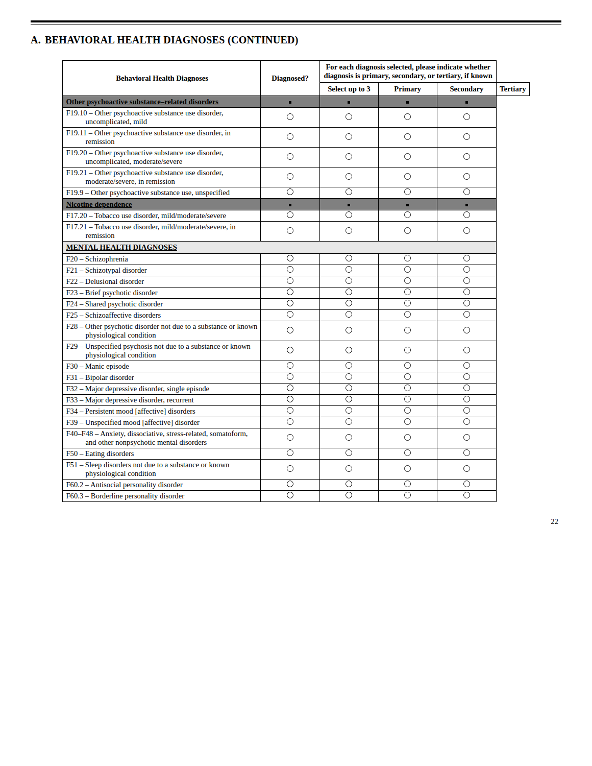A. BEHAVIORAL HEALTH DIAGNOSES (CONTINUED)
| Behavioral Health Diagnoses | Diagnosed? | For each diagnosis selected, please indicate whether diagnosis is primary, secondary, or tertiary, if known |
| --- | --- | --- |
| Select up to 3 | Primary | Secondary | Tertiary |
| Other psychoactive substance–related disorders | | | | |
| F19.10 – Other psychoactive substance use disorder, uncomplicated, mild | | | | |
| F19.11 – Other psychoactive substance use disorder, in remission | | | | |
| F19.20 – Other psychoactive substance use disorder, uncomplicated, moderate/severe | | | | |
| F19.21 – Other psychoactive substance use disorder, moderate/severe, in remission | | | | |
| F19.9 – Other psychoactive substance use, unspecified | | | | |
| Nicotine dependence | | | | |
| F17.20 – Tobacco use disorder, mild/moderate/severe | | | | |
| F17.21 – Tobacco use disorder, mild/moderate/severe, in remission | | | | |
| MENTAL HEALTH DIAGNOSES |
| F20 – Schizophrenia | | | | |
| F21 – Schizotypal disorder | | | | |
| F22 – Delusional disorder | | | | |
| F23 – Brief psychotic disorder | | | | |
| F24 – Shared psychotic disorder | | | | |
| F25 – Schizoaffective disorders | | | | |
| F28 – Other psychotic disorder not due to a substance or known physiological condition | | | | |
| F29 – Unspecified psychosis not due to a substance or known physiological condition | | | | |
| F30 – Manic episode | | | | |
| F31 – Bipolar disorder | | | | |
| F32 – Major depressive disorder, single episode | | | | |
| F33 – Major depressive disorder, recurrent | | | | |
| F34 – Persistent mood [affective] disorders | | | | |
| F39 – Unspecified mood [affective] disorder | | | | |
| F40–F48 – Anxiety, dissociative, stress-related, somatoform, and other nonpsychotic mental disorders | | | | |
| F50 – Eating disorders | | | | |
| F51 – Sleep disorders not due to a substance or known physiological condition | | | | |
| F60.2 – Antisocial personality disorder | | | | |
| F60.3 – Borderline personality disorder | | | | |
22